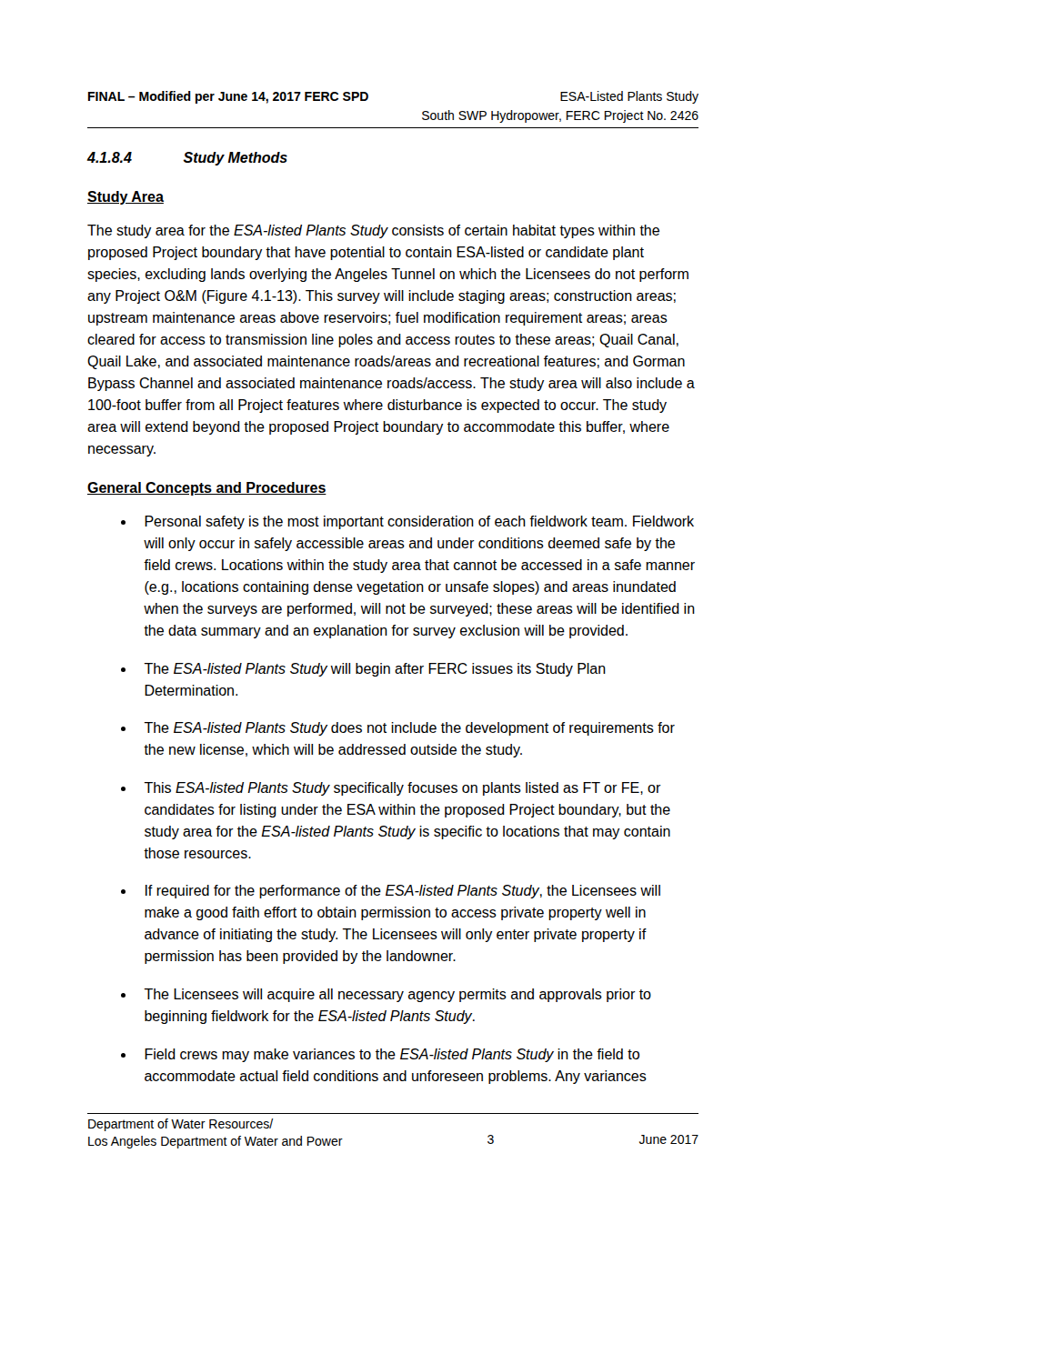FINAL – Modified per June 14, 2017 FERC SPD
ESA-Listed Plants Study
South SWP Hydropower, FERC Project No. 2426
4.1.8.4 Study Methods
Study Area
The study area for the ESA-listed Plants Study consists of certain habitat types within the proposed Project boundary that have potential to contain ESA-listed or candidate plant species, excluding lands overlying the Angeles Tunnel on which the Licensees do not perform any Project O&M (Figure 4.1-13). This survey will include staging areas; construction areas; upstream maintenance areas above reservoirs; fuel modification requirement areas; areas cleared for access to transmission line poles and access routes to these areas; Quail Canal, Quail Lake, and associated maintenance roads/areas and recreational features; and Gorman Bypass Channel and associated maintenance roads/access. The study area will also include a 100-foot buffer from all Project features where disturbance is expected to occur. The study area will extend beyond the proposed Project boundary to accommodate this buffer, where necessary.
General Concepts and Procedures
Personal safety is the most important consideration of each fieldwork team. Fieldwork will only occur in safely accessible areas and under conditions deemed safe by the field crews. Locations within the study area that cannot be accessed in a safe manner (e.g., locations containing dense vegetation or unsafe slopes) and areas inundated when the surveys are performed, will not be surveyed; these areas will be identified in the data summary and an explanation for survey exclusion will be provided.
The ESA-listed Plants Study will begin after FERC issues its Study Plan Determination.
The ESA-listed Plants Study does not include the development of requirements for the new license, which will be addressed outside the study.
This ESA-listed Plants Study specifically focuses on plants listed as FT or FE, or candidates for listing under the ESA within the proposed Project boundary, but the study area for the ESA-listed Plants Study is specific to locations that may contain those resources.
If required for the performance of the ESA-listed Plants Study, the Licensees will make a good faith effort to obtain permission to access private property well in advance of initiating the study. The Licensees will only enter private property if permission has been provided by the landowner.
The Licensees will acquire all necessary agency permits and approvals prior to beginning fieldwork for the ESA-listed Plants Study.
Field crews may make variances to the ESA-listed Plants Study in the field to accommodate actual field conditions and unforeseen problems. Any variances
Department of Water Resources/
Los Angeles Department of Water and Power
3
June 2017